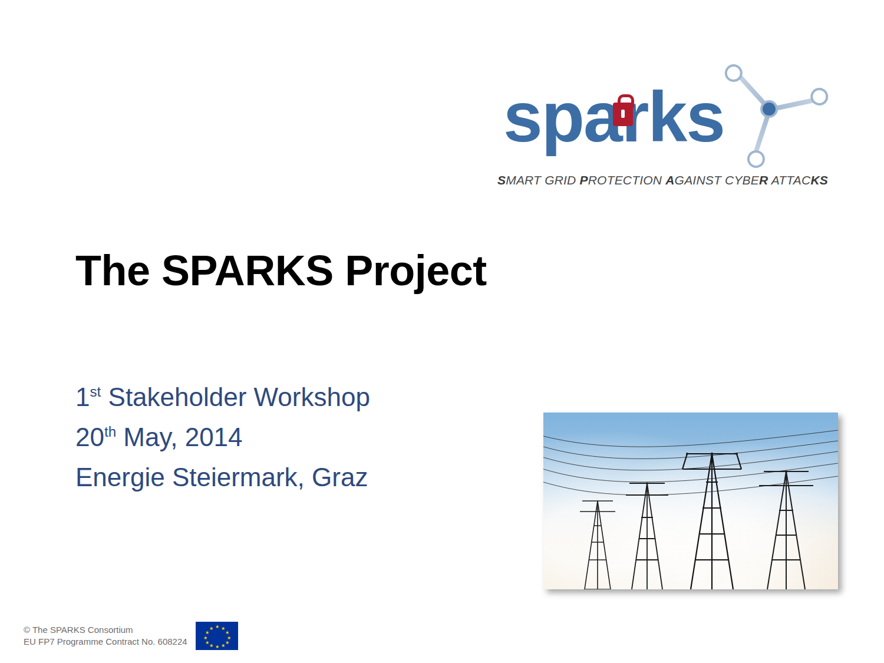sparks
SMART GRID PROTECTION AGAINST CYBER ATTACKS
The SPARKS Project
1st Stakeholder Workshop
20th May, 2014
Energie Steiermark, Graz
© The SPARKS Consortium
EU FP7 Programme Contract No. 608224
★
★
★
★
★
★
★
★
★
★
★
★